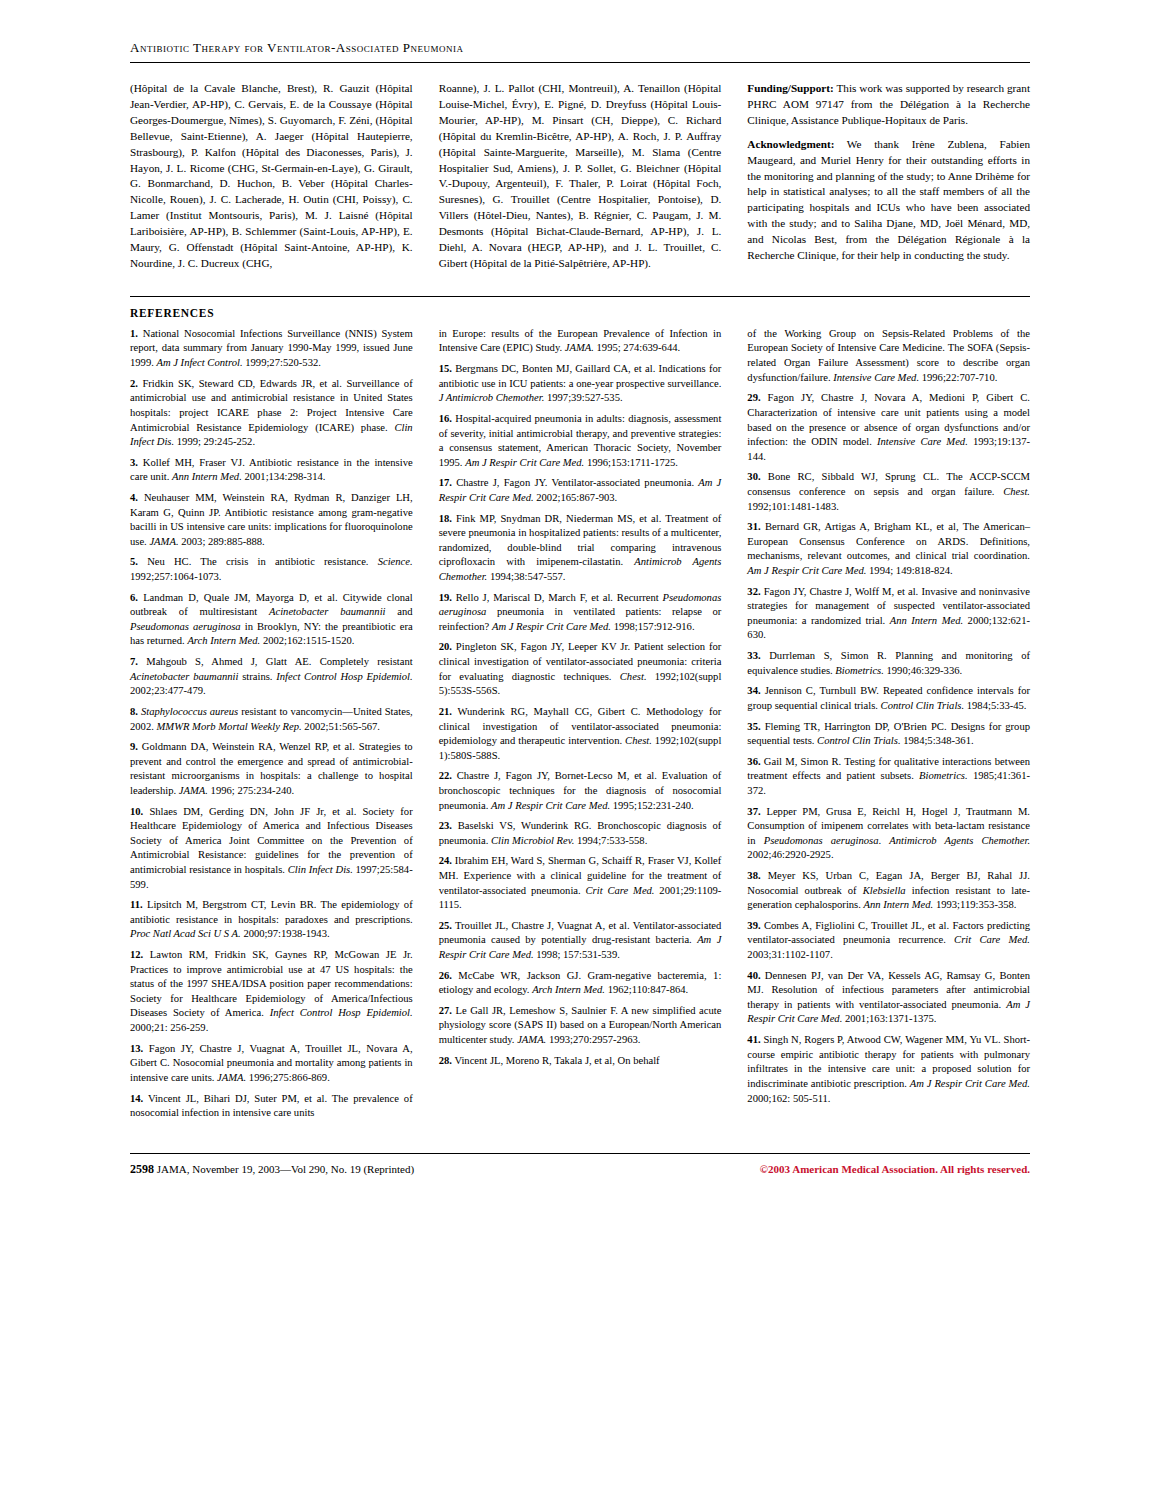Antibiotic Therapy for Ventilator-Associated Pneumonia
(Hôpital de la Cavale Blanche, Brest), R. Gauzit (Hôpital Jean-Verdier, AP-HP), C. Gervais, E. de la Coussaye (Hôpital Georges-Doumergue, Nîmes), S. Guyomarch, F. Zéni, (Hôpital Bellevue, Saint-Etienne), A. Jaeger (Hôpital Hautepierre, Strasbourg), P. Kalfon (Hôpital des Diaconesses, Paris), J. Hayon, J. L. Ricome (CHG, St-Germain-en-Laye), G. Girault, G. Bonmarchand, D. Huchon, B. Veber (Hôpital Charles-Nicolle, Rouen), J. C. Lacherade, H. Outin (CHI, Poissy), C. Lamer (Institut Montsouris, Paris), M. J. Laisné (Hôpital Lariboisière, AP-HP), B. Schlemmer (Saint-Louis, AP-HP), E. Maury, G. Offenstadt (Hôpital Saint-Antoine, AP-HP), K. Nourdine, J. C. Ducreux (CHG,
Roanne), J. L. Pallot (CHI, Montreuil), A. Tenaillon (Hôpital Louise-Michel, Évry), E. Pigné, D. Dreyfuss (Hôpital Louis-Mourier, AP-HP), M. Pinsart (CH, Dieppe), C. Richard (Hôpital du Kremlin-Bicêtre, AP-HP), A. Roch, J. P. Auffray (Hôpital Sainte-Marguerite, Marseille), M. Slama (Centre Hospitalier Sud, Amiens), J. P. Sollet, G. Bleichner (Hôpital V.-Dupouy, Argenteuil), F. Thaler, P. Loirat (Hôpital Foch, Suresnes), G. Trouillet (Centre Hospitalier, Pontoise), D. Villers (Hôtel-Dieu, Nantes), B. Régnier, C. Paugam, J. M. Desmonts (Hôpital Bichat-Claude-Bernard, AP-HP), J. L. Diehl, A. Novara (HEGP, AP-HP), and J. L. Trouillet, C. Gibert (Hôpital de la Pitié-Salpêtrière, AP-HP).
Funding/Support: This work was supported by research grant PHRC AOM 97147 from the Délégation à la Recherche Clinique, Assistance Publique-Hopitaux de Paris.
Acknowledgment: We thank Irène Zublena, Fabien Maugeard, and Muriel Henry for their outstanding efforts in the monitoring and planning of the study; to Anne Drihème for help in statistical analyses; to all the staff members of all the participating hospitals and ICUs who have been associated with the study; and to Saliha Djane, MD, Joël Ménard, MD, and Nicolas Best, from the Délégation Régionale à la Recherche Clinique, for their help in conducting the study.
REFERENCES
1. National Nosocomial Infections Surveillance (NNIS) System report, data summary from January 1990-May 1999, issued June 1999. Am J Infect Control. 1999;27:520-532.
2. Fridkin SK, Steward CD, Edwards JR, et al. Surveillance of antimicrobial use and antimicrobial resistance in United States hospitals: project ICARE phase 2: Project Intensive Care Antimicrobial Resistance Epidemiology (ICARE) phase. Clin Infect Dis. 1999; 29:245-252.
3. Kollef MH, Fraser VJ. Antibiotic resistance in the intensive care unit. Ann Intern Med. 2001;134:298-314.
4. Neuhauser MM, Weinstein RA, Rydman R, Danziger LH, Karam G, Quinn JP. Antibiotic resistance among gram-negative bacilli in US intensive care units: implications for fluoroquinolone use. JAMA. 2003; 289:885-888.
5. Neu HC. The crisis in antibiotic resistance. Science. 1992;257:1064-1073.
6. Landman D, Quale JM, Mayorga D, et al. Citywide clonal outbreak of multiresistant Acinetobacter baumannii and Pseudomonas aeruginosa in Brooklyn, NY: the preantibiotic era has returned. Arch Intern Med. 2002;162:1515-1520.
7. Mahgoub S, Ahmed J, Glatt AE. Completely resistant Acinetobacter baumannii strains. Infect Control Hosp Epidemiol. 2002;23:477-479.
8. Staphylococcus aureus resistant to vancomycin—United States, 2002. MMWR Morb Mortal Weekly Rep. 2002;51:565-567.
9. Goldmann DA, Weinstein RA, Wenzel RP, et al. Strategies to prevent and control the emergence and spread of antimicrobial-resistant microorganisms in hospitals: a challenge to hospital leadership. JAMA. 1996; 275:234-240.
10. Shlaes DM, Gerding DN, John JF Jr, et al. Society for Healthcare Epidemiology of America and Infectious Diseases Society of America Joint Committee on the Prevention of Antimicrobial Resistance: guidelines for the prevention of antimicrobial resistance in hospitals. Clin Infect Dis. 1997;25:584-599.
11. Lipsitch M, Bergstrom CT, Levin BR. The epidemiology of antibiotic resistance in hospitals: paradoxes and prescriptions. Proc Natl Acad Sci U S A. 2000;97:1938-1943.
12. Lawton RM, Fridkin SK, Gaynes RP, McGowan JE Jr. Practices to improve antimicrobial use at 47 US hospitals: the status of the 1997 SHEA/IDSA position paper recommendations: Society for Healthcare Epidemiology of America/Infectious Diseases Society of America. Infect Control Hosp Epidemiol. 2000;21: 256-259.
13. Fagon JY, Chastre J, Vuagnat A, Trouillet JL, Novara A, Gibert C. Nosocomial pneumonia and mortality among patients in intensive care units. JAMA. 1996;275:866-869.
14. Vincent JL, Bihari DJ, Suter PM, et al. The prevalence of nosocomial infection in intensive care units
in Europe: results of the European Prevalence of Infection in Intensive Care (EPIC) Study. JAMA. 1995; 274:639-644.
15. Bergmans DC, Bonten MJ, Gaillard CA, et al. Indications for antibiotic use in ICU patients: a one-year prospective surveillance. J Antimicrob Chemother. 1997;39:527-535.
16. Hospital-acquired pneumonia in adults: diagnosis, assessment of severity, initial antimicrobial therapy, and preventive strategies: a consensus statement, American Thoracic Society, November 1995. Am J Respir Crit Care Med. 1996;153:1711-1725.
17. Chastre J, Fagon JY. Ventilator-associated pneumonia. Am J Respir Crit Care Med. 2002;165:867-903.
18. Fink MP, Snydman DR, Niederman MS, et al. Treatment of severe pneumonia in hospitalized patients: results of a multicenter, randomized, double-blind trial comparing intravenous ciprofloxacin with imipenem-cilastatin. Antimicrob Agents Chemother. 1994;38:547-557.
19. Rello J, Mariscal D, March F, et al. Recurrent Pseudomonas aeruginosa pneumonia in ventilated patients: relapse or reinfection? Am J Respir Crit Care Med. 1998;157:912-916.
20. Pingleton SK, Fagon JY, Leeper KV Jr. Patient selection for clinical investigation of ventilator-associated pneumonia: criteria for evaluating diagnostic techniques. Chest. 1992;102(suppl 5):553S-556S.
21. Wunderink RG, Mayhall CG, Gibert C. Methodology for clinical investigation of ventilator-associated pneumonia: epidemiology and therapeutic intervention. Chest. 1992;102(suppl 1):580S-588S.
22. Chastre J, Fagon JY, Bornet-Lecso M, et al. Evaluation of bronchoscopic techniques for the diagnosis of nosocomial pneumonia. Am J Respir Crit Care Med. 1995;152:231-240.
23. Baselski VS, Wunderink RG. Bronchoscopic diagnosis of pneumonia. Clin Microbiol Rev. 1994;7:533-558.
24. Ibrahim EH, Ward S, Sherman G, Schaiff R, Fraser VJ, Kollef MH. Experience with a clinical guideline for the treatment of ventilator-associated pneumonia. Crit Care Med. 2001;29:1109-1115.
25. Trouillet JL, Chastre J, Vuagnat A, et al. Ventilator-associated pneumonia caused by potentially drug-resistant bacteria. Am J Respir Crit Care Med. 1998; 157:531-539.
26. McCabe WR, Jackson GJ. Gram-negative bacteremia, 1: etiology and ecology. Arch Intern Med. 1962;110:847-864.
27. Le Gall JR, Lemeshow S, Saulnier F. A new simplified acute physiology score (SAPS II) based on a European/North American multicenter study. JAMA. 1993;270:2957-2963.
28. Vincent JL, Moreno R, Takala J, et al, On behalf
of the Working Group on Sepsis-Related Problems of the European Society of Intensive Care Medicine. The SOFA (Sepsis-related Organ Failure Assessment) score to describe organ dysfunction/failure. Intensive Care Med. 1996;22:707-710.
29. Fagon JY, Chastre J, Novara A, Medioni P, Gibert C. Characterization of intensive care unit patients using a model based on the presence or absence of organ dysfunctions and/or infection: the ODIN model. Intensive Care Med. 1993;19:137-144.
30. Bone RC, Sibbald WJ, Sprung CL. The ACCP-SCCM consensus conference on sepsis and organ failure. Chest. 1992;101:1481-1483.
31. Bernard GR, Artigas A, Brigham KL, et al, The American–European Consensus Conference on ARDS. Definitions, mechanisms, relevant outcomes, and clinical trial coordination. Am J Respir Crit Care Med. 1994; 149:818-824.
32. Fagon JY, Chastre J, Wolff M, et al. Invasive and noninvasive strategies for management of suspected ventilator-associated pneumonia: a randomized trial. Ann Intern Med. 2000;132:621-630.
33. Durrleman S, Simon R. Planning and monitoring of equivalence studies. Biometrics. 1990;46:329-336.
34. Jennison C, Turnbull BW. Repeated confidence intervals for group sequential clinical trials. Control Clin Trials. 1984;5:33-45.
35. Fleming TR, Harrington DP, O'Brien PC. Designs for group sequential tests. Control Clin Trials. 1984;5:348-361.
36. Gail M, Simon R. Testing for qualitative interactions between treatment effects and patient subsets. Biometrics. 1985;41:361-372.
37. Lepper PM, Grusa E, Reichl H, Hogel J, Trautmann M. Consumption of imipenem correlates with beta-lactam resistance in Pseudomonas aeruginosa. Antimicrob Agents Chemother. 2002;46:2920-2925.
38. Meyer KS, Urban C, Eagan JA, Berger BJ, Rahal JJ. Nosocomial outbreak of Klebsiella infection resistant to late-generation cephalosporins. Ann Intern Med. 1993;119:353-358.
39. Combes A, Figliolini C, Trouillet JL, et al. Factors predicting ventilator-associated pneumonia recurrence. Crit Care Med. 2003;31:1102-1107.
40. Dennesen PJ, van Der VA, Kessels AG, Ramsay G, Bonten MJ. Resolution of infectious parameters after antimicrobial therapy in patients with ventilator-associated pneumonia. Am J Respir Crit Care Med. 2001;163:1371-1375.
41. Singh N, Rogers P, Atwood CW, Wagener MM, Yu VL. Short-course empiric antibiotic therapy for patients with pulmonary infiltrates in the intensive care unit: a proposed solution for indiscriminate antibiotic prescription. Am J Respir Crit Care Med. 2000;162: 505-511.
2598 JAMA, November 19, 2003—Vol 290, No. 19 (Reprinted)
©2003 American Medical Association. All rights reserved.